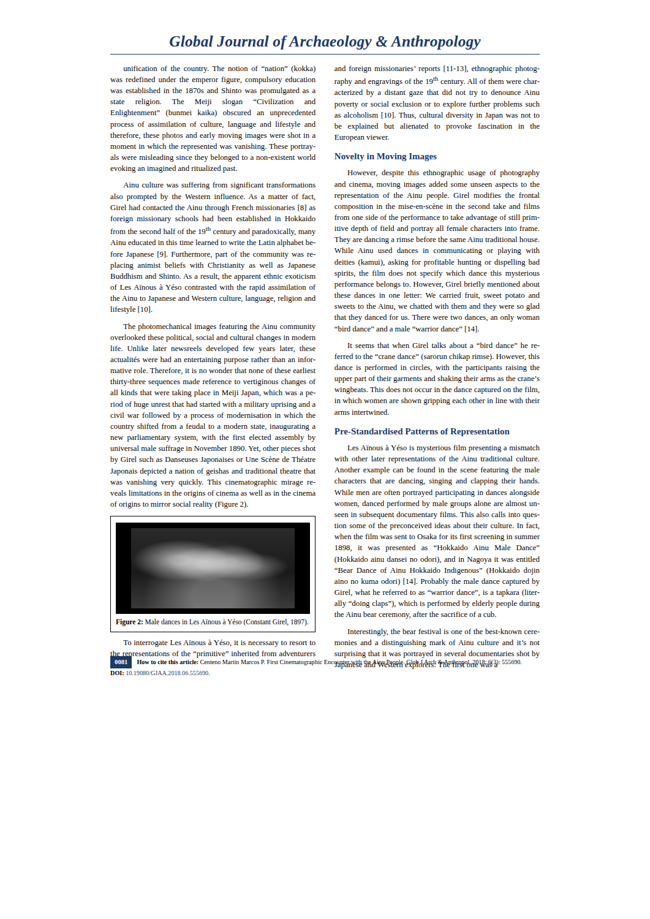Global Journal of Archaeology & Anthropology
unification of the country. The notion of “nation” (kokka) was redefined under the emperor figure, compulsory education was established in the 1870s and Shinto was promulgated as a state religion. The Meiji slogan “Civilization and Enlightenment” (bunmei kaika) obscured an unprecedented process of assimilation of culture, language and lifestyle and therefore, these photos and early moving images were shot in a moment in which the represented was vanishing. These portrayals were misleading since they belonged to a non-existent world evoking an imagined and ritualized past.
Ainu culture was suffering from significant transformations also prompted by the Western influence. As a matter of fact, Girel had contacted the Ainu through French missionaries [8] as foreign missionary schools had been established in Hokkaido from the second half of the 19th century and paradoxically, many Ainu educated in this time learned to write the Latin alphabet before Japanese [9]. Furthermore, part of the community was replacing animist beliefs with Christianity as well as Japanese Buddhism and Shinto. As a result, the apparent ethnic exoticism of Les Aïnous à Yéso contrasted with the rapid assimilation of the Ainu to Japanese and Western culture, language, religion and lifestyle [10].
The photomechanical images featuring the Ainu community overlooked these political, social and cultural changes in modern life. Unlike later newsreels developed few years later, these actualités were had an entertaining purpose rather than an informative role. Therefore, it is no wonder that none of these earliest thirty-three sequences made reference to vertiginous changes of all kinds that were taking place in Meiji Japan, which was a period of huge unrest that had started with a military uprising and a civil war followed by a process of modernisation in which the country shifted from a feudal to a modern state, inaugurating a new parliamentary system, with the first elected assembly by universal male suffrage in November 1890. Yet, other pieces shot by Girel such as Danseuses Japonaises or Une Scène de Théatre Japonais depicted a nation of geishas and traditional theatre that was vanishing very quickly. This cinematographic mirage reveals limitations in the origins of cinema as well as in the cinema of origins to mirror social reality (Figure 2).
Figure 2: Male dances in Les Aïnous à Yéso (Constant Girel, 1897).
To interrogate Les Aïnous à Yéso, it is necessary to resort to the representations of the “primitive” inherited from adventurers and foreign missionaries’ reports [11-13], ethnographic photography and engravings of the 19th century. All of them were characterized by a distant gaze that did not try to denounce Ainu poverty or social exclusion or to explore further problems such as alcoholism [10]. Thus, cultural diversity in Japan was not to be explained but alienated to provoke fascination in the European viewer.
Novelty in Moving Images
However, despite this ethnographic usage of photography and cinema, moving images added some unseen aspects to the representation of the Ainu people. Girel modifies the frontal composition in the mise-en-scène in the second take and films from one side of the performance to take advantage of still primitive depth of field and portray all female characters into frame. They are dancing a rimse before the same Ainu traditional house. While Ainu used dances in communicating or playing with deities (kamui), asking for profitable hunting or dispelling bad spirits, the film does not specify which dance this mysterious performance belongs to. However, Girel briefly mentioned about these dances in one letter: We carried fruit, sweet potato and sweets to the Ainu, we chatted with them and they were so glad that they danced for us. There were two dances, an only woman “bird dance” and a male “warrior dance” [14].
It seems that when Girel talks about a “bird dance” he referred to the “crane dance” (sarorun chikap rimse). However, this dance is performed in circles, with the participants raising the upper part of their garments and shaking their arms as the crane’s wingbeats. This does not occur in the dance captured on the film, in which women are shown gripping each other in line with their arms intertwined.
Pre-Standardised Patterns of Representation
Les Aïnous à Yéso is mysterious film presenting a mismatch with other later representations of the Ainu traditional culture. Another example can be found in the scene featuring the male characters that are dancing, singing and clapping their hands. While men are often portrayed participating in dances alongside women, danced performed by male groups alone are almost unseen in subsequent documentary films. This also calls into question some of the preconceived ideas about their culture. In fact, when the film was sent to Osaka for its first screening in summer 1898, it was presented as “Hokkaido Ainu Male Dance” (Hokkaido ainu dansei no odori), and in Nagoya it was entitled “Bear Dance of Ainu Hokkaido Indigenous” (Hokkaido dojin aino no kuma odori) [14]. Probably the male dance captured by Girel, what he referred to as “warrior dance”, is a tapkara (literally “doing claps”), which is performed by elderly people during the Ainu bear ceremony, after the sacrifice of a cub.
Interestingly, the bear festival is one of the best-known ceremonies and a distinguishing mark of Ainu culture and it’s not surprising that it was portrayed in several documentaries shot by Japanese and Western explorers: The first one was a
0081 How to cite this article: Centeno Martín Marcos P. First Cinematographic Encounter with the Ainu People. Glob J Arch & Anthropol. 2018; 6(3): 555690.
DOI: 10.19080/GJAA.2018.06.555690.